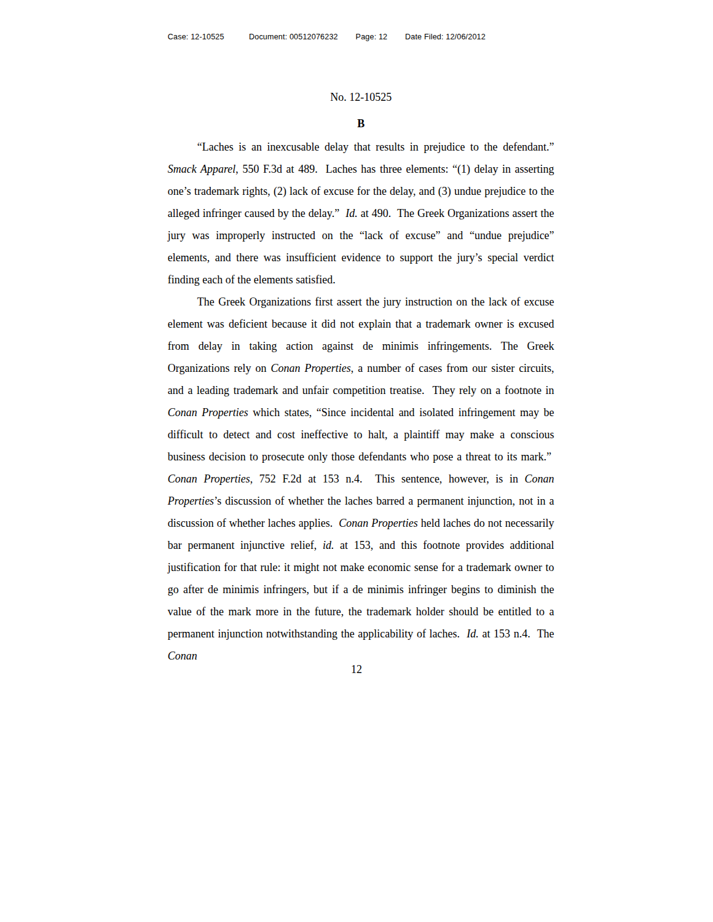Case: 12-10525 Document: 00512076232 Page: 12 Date Filed: 12/06/2012
No. 12-10525
B
“Laches is an inexcusable delay that results in prejudice to the defendant.” Smack Apparel, 550 F.3d at 489. Laches has three elements: “(1) delay in asserting one’s trademark rights, (2) lack of excuse for the delay, and (3) undue prejudice to the alleged infringer caused by the delay.” Id. at 490. The Greek Organizations assert the jury was improperly instructed on the “lack of excuse” and “undue prejudice” elements, and there was insufficient evidence to support the jury’s special verdict finding each of the elements satisfied.
The Greek Organizations first assert the jury instruction on the lack of excuse element was deficient because it did not explain that a trademark owner is excused from delay in taking action against de minimis infringements. The Greek Organizations rely on Conan Properties, a number of cases from our sister circuits, and a leading trademark and unfair competition treatise. They rely on a footnote in Conan Properties which states, “Since incidental and isolated infringement may be difficult to detect and cost ineffective to halt, a plaintiff may make a conscious business decision to prosecute only those defendants who pose a threat to its mark.” Conan Properties, 752 F.2d at 153 n.4. This sentence, however, is in Conan Properties’s discussion of whether the laches barred a permanent injunction, not in a discussion of whether laches applies. Conan Properties held laches do not necessarily bar permanent injunctive relief, id. at 153, and this footnote provides additional justification for that rule: it might not make economic sense for a trademark owner to go after de minimis infringers, but if a de minimis infringer begins to diminish the value of the mark more in the future, the trademark holder should be entitled to a permanent injunction notwithstanding the applicability of laches. Id. at 153 n.4. The Conan
12